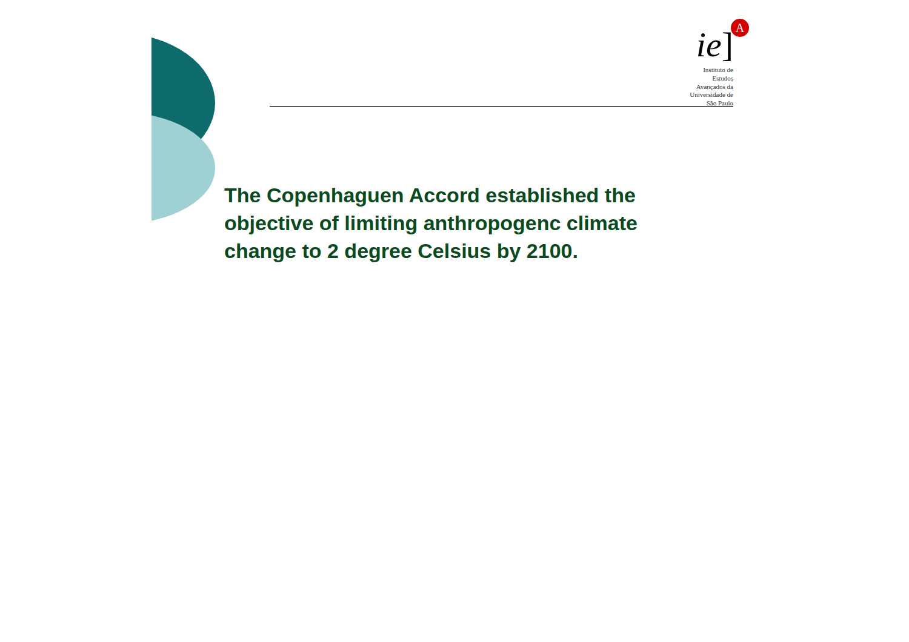ie] A
Instituto de
Estudos
Avançados da
Universidade de
São Paulo
The Copenhaguen Accord established the objective of limiting anthropogenc climate change to 2 degree Celsius by 2100.